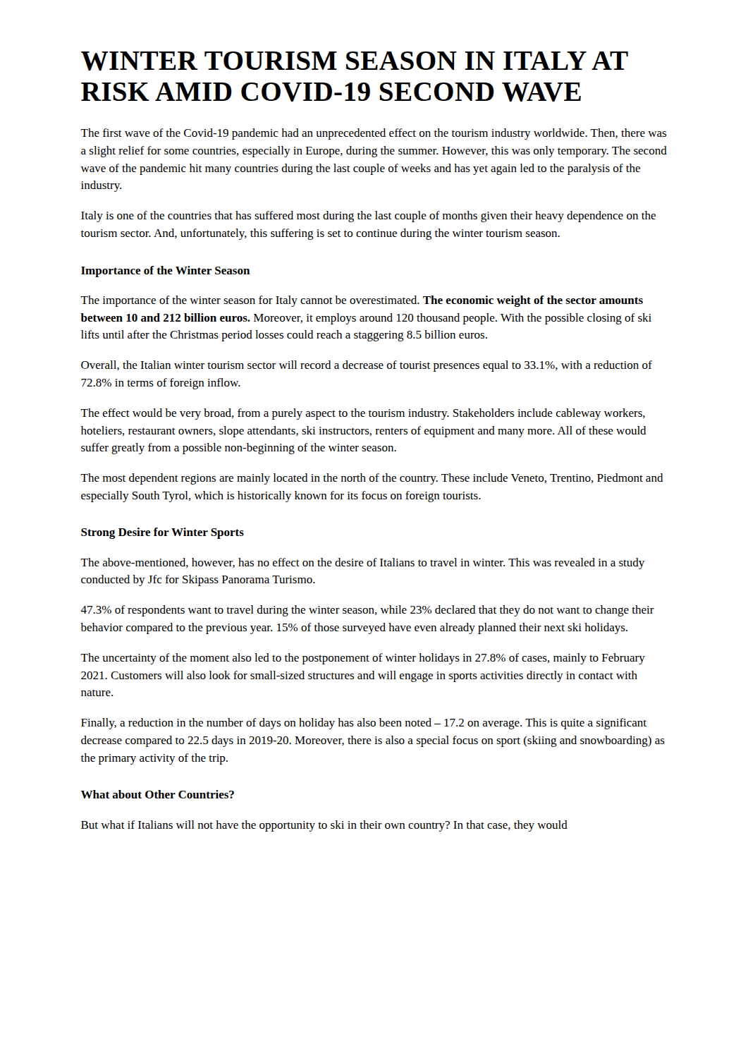WINTER TOURISM SEASON IN ITALY AT RISK AMID COVID-19 SECOND WAVE
The first wave of the Covid-19 pandemic had an unprecedented effect on the tourism industry worldwide. Then, there was a slight relief for some countries, especially in Europe, during the summer. However, this was only temporary. The second wave of the pandemic hit many countries during the last couple of weeks and has yet again led to the paralysis of the industry.
Italy is one of the countries that has suffered most during the last couple of months given their heavy dependence on the tourism sector. And, unfortunately, this suffering is set to continue during the winter tourism season.
Importance of the Winter Season
The importance of the winter season for Italy cannot be overestimated. The economic weight of the sector amounts between 10 and 212 billion euros. Moreover, it employs around 120 thousand people. With the possible closing of ski lifts until after the Christmas period losses could reach a staggering 8.5 billion euros.
Overall, the Italian winter tourism sector will record a decrease of tourist presences equal to 33.1%, with a reduction of 72.8% in terms of foreign inflow.
The effect would be very broad, from a purely aspect to the tourism industry. Stakeholders include cableway workers, hoteliers, restaurant owners, slope attendants, ski instructors, renters of equipment and many more. All of these would suffer greatly from a possible non-beginning of the winter season.
The most dependent regions are mainly located in the north of the country. These include Veneto, Trentino, Piedmont and especially South Tyrol, which is historically known for its focus on foreign tourists.
Strong Desire for Winter Sports
The above-mentioned, however, has no effect on the desire of Italians to travel in winter. This was revealed in a study conducted by Jfc for Skipass Panorama Turismo.
47.3% of respondents want to travel during the winter season, while 23% declared that they do not want to change their behavior compared to the previous year. 15% of those surveyed have even already planned their next ski holidays.
The uncertainty of the moment also led to the postponement of winter holidays in 27.8% of cases, mainly to February 2021. Customers will also look for small-sized structures and will engage in sports activities directly in contact with nature.
Finally, a reduction in the number of days on holiday has also been noted – 17.2 on average. This is quite a significant decrease compared to 22.5 days in 2019-20. Moreover, there is also a special focus on sport (skiing and snowboarding) as the primary activity of the trip.
What about Other Countries?
But what if Italians will not have the opportunity to ski in their own country? In that case, they would